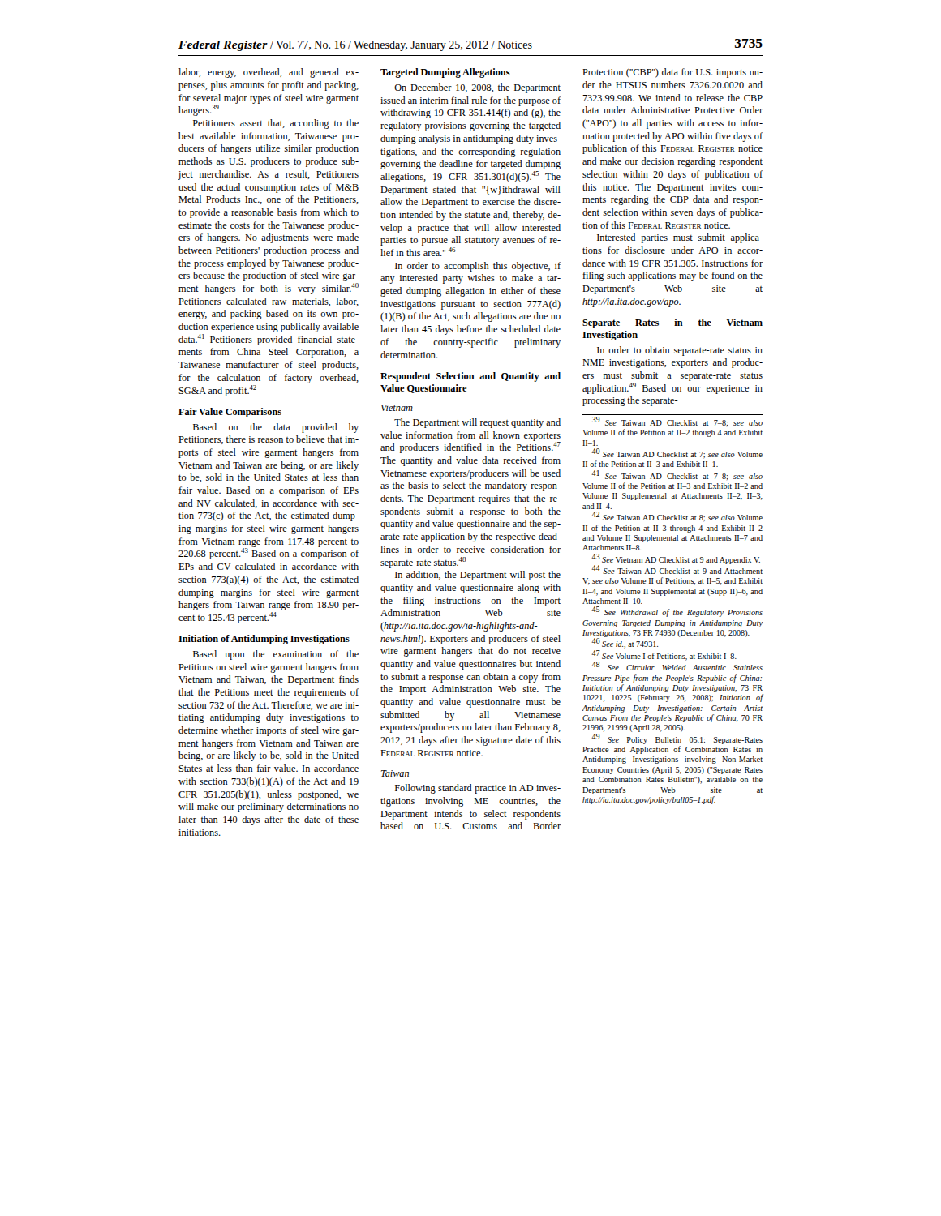Federal Register / Vol. 77, No. 16 / Wednesday, January 25, 2012 / Notices
3735
labor, energy, overhead, and general expenses, plus amounts for profit and packing, for several major types of steel wire garment hangers.39
Petitioners assert that, according to the best available information, Taiwanese producers of hangers utilize similar production methods as U.S. producers to produce subject merchandise. As a result, Petitioners used the actual consumption rates of M&B Metal Products Inc., one of the Petitioners, to provide a reasonable basis from which to estimate the costs for the Taiwanese producers of hangers. No adjustments were made between Petitioners' production process and the process employed by Taiwanese producers because the production of steel wire garment hangers for both is very similar.40 Petitioners calculated raw materials, labor, energy, and packing based on its own production experience using publically available data.41 Petitioners provided financial statements from China Steel Corporation, a Taiwanese manufacturer of steel products, for the calculation of factory overhead, SG&A and profit.42
Fair Value Comparisons
Based on the data provided by Petitioners, there is reason to believe that imports of steel wire garment hangers from Vietnam and Taiwan are being, or are likely to be, sold in the United States at less than fair value. Based on a comparison of EPs and NV calculated, in accordance with section 773(c) of the Act, the estimated dumping margins for steel wire garment hangers from Vietnam range from 117.48 percent to 220.68 percent.43 Based on a comparison of EPs and CV calculated in accordance with section 773(a)(4) of the Act, the estimated dumping margins for steel wire garment hangers from Taiwan range from 18.90 percent to 125.43 percent.44
Initiation of Antidumping Investigations
Based upon the examination of the Petitions on steel wire garment hangers from Vietnam and Taiwan, the Department finds that the Petitions meet the requirements of section 732 of the Act. Therefore, we are initiating antidumping duty investigations to determine whether imports of steel wire garment hangers from Vietnam and Taiwan are being, or are likely to be, sold in the United States at less than fair value. In accordance with section 733(b)(1)(A) of the Act and 19 CFR 351.205(b)(1), unless postponed, we will make our preliminary determinations no later than 140 days after the date of these initiations.
Targeted Dumping Allegations
On December 10, 2008, the Department issued an interim final rule for the purpose of withdrawing 19 CFR 351.414(f) and (g), the regulatory provisions governing the targeted dumping analysis in antidumping duty investigations, and the corresponding regulation governing the deadline for targeted dumping allegations, 19 CFR 351.301(d)(5).45 The Department stated that ''{w}ithdrawal will allow the Department to exercise the discretion intended by the statute and, thereby, develop a practice that will allow interested parties to pursue all statutory avenues of relief in this area.'' 46
In order to accomplish this objective, if any interested party wishes to make a targeted dumping allegation in either of these investigations pursuant to section 777A(d)(1)(B) of the Act, such allegations are due no later than 45 days before the scheduled date of the country-specific preliminary determination.
Respondent Selection and Quantity and Value Questionnaire
Vietnam
The Department will request quantity and value information from all known exporters and producers identified in the Petitions.47 The quantity and value data received from Vietnamese exporters/producers will be used as the basis to select the mandatory respondents. The Department requires that the respondents submit a response to both the quantity and value questionnaire and the separate-rate application by the respective deadlines in order to receive consideration for separate-rate status.48
In addition, the Department will post the quantity and value questionnaire along with the filing instructions on the Import Administration Web site (http://ia.ita.doc.gov/ia-highlights-and-news.html). Exporters and producers of steel wire garment hangers that do not receive quantity and value questionnaires but intend to submit a response can obtain a copy from the Import Administration Web site. The quantity and value questionnaire must be submitted by all Vietnamese exporters/producers no later than February 8, 2012, 21 days after the signature date of this Federal Register notice.
Taiwan
Following standard practice in AD investigations involving ME countries, the Department intends to select respondents based on U.S. Customs and Border Protection (''CBP'') data for U.S. imports under the HTSUS numbers 7326.20.0020 and 7323.99.908. We intend to release the CBP data under Administrative Protective Order (''APO'') to all parties with access to information protected by APO within five days of publication of this Federal Register notice and make our decision regarding respondent selection within 20 days of publication of this notice. The Department invites comments regarding the CBP data and respondent selection within seven days of publication of this Federal Register notice.
Interested parties must submit applications for disclosure under APO in accordance with 19 CFR 351.305. Instructions for filing such applications may be found on the Department's Web site at http://ia.ita.doc.gov/apo.
Separate Rates in the Vietnam Investigation
In order to obtain separate-rate status in NME investigations, exporters and producers must submit a separate-rate status application.49 Based on our experience in processing the separate-
39 See Taiwan AD Checklist at 7–8; see also Volume II of the Petition at II–2 though 4 and Exhibit II–1.
40 See Taiwan AD Checklist at 7; see also Volume II of the Petition at II–3 and Exhibit II–1.
41 See Taiwan AD Checklist at 7–8; see also Volume II of the Petition at II–3 and Exhibit II–2 and Volume II Supplemental at Attachments II–2, II–3, and II–4.
42 See Taiwan AD Checklist at 8; see also Volume II of the Petition at II–3 through 4 and Exhibit II–2 and Volume II Supplemental at Attachments II–7 and Attachments II–8.
43 See Vietnam AD Checklist at 9 and Appendix V.
44 See Taiwan AD Checklist at 9 and Attachment V; see also Volume II of Petitions, at II–5, and Exhibit II–4, and Volume II Supplemental at (Supp II)–6, and Attachment II–10.
45 See Withdrawal of the Regulatory Provisions Governing Targeted Dumping in Antidumping Duty Investigations, 73 FR 74930 (December 10, 2008).
46 See id., at 74931.
47 See Volume I of Petitions, at Exhibit I–8.
48 See Circular Welded Austenitic Stainless Pressure Pipe from the People's Republic of China: Initiation of Antidumping Duty Investigation, 73 FR 10221, 10225 (February 26, 2008); Initiation of Antidumping Duty Investigation: Certain Artist Canvas From the People's Republic of China, 70 FR 21996, 21999 (April 28, 2005).
49 See Policy Bulletin 05.1: Separate-Rates Practice and Application of Combination Rates in Antidumping Investigations involving Non-Market Economy Countries (April 5, 2005) (''Separate Rates and Combination Rates Bulletin''), available on the Department's Web site at http://ia.ita.doc.gov/policy/bull05–1.pdf.